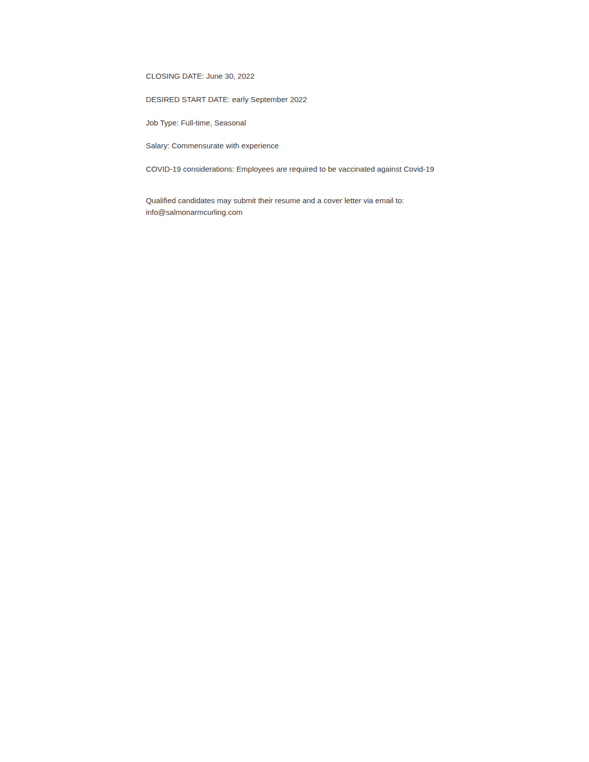CLOSING DATE: June 30, 2022
DESIRED START DATE: early September 2022
Job Type: Full-time, Seasonal
Salary: Commensurate with experience
COVID-19 considerations: Employees are required to be vaccinated against Covid-19
Qualified candidates may submit their resume and a cover letter via email to:
info@salmonarmcurling.com